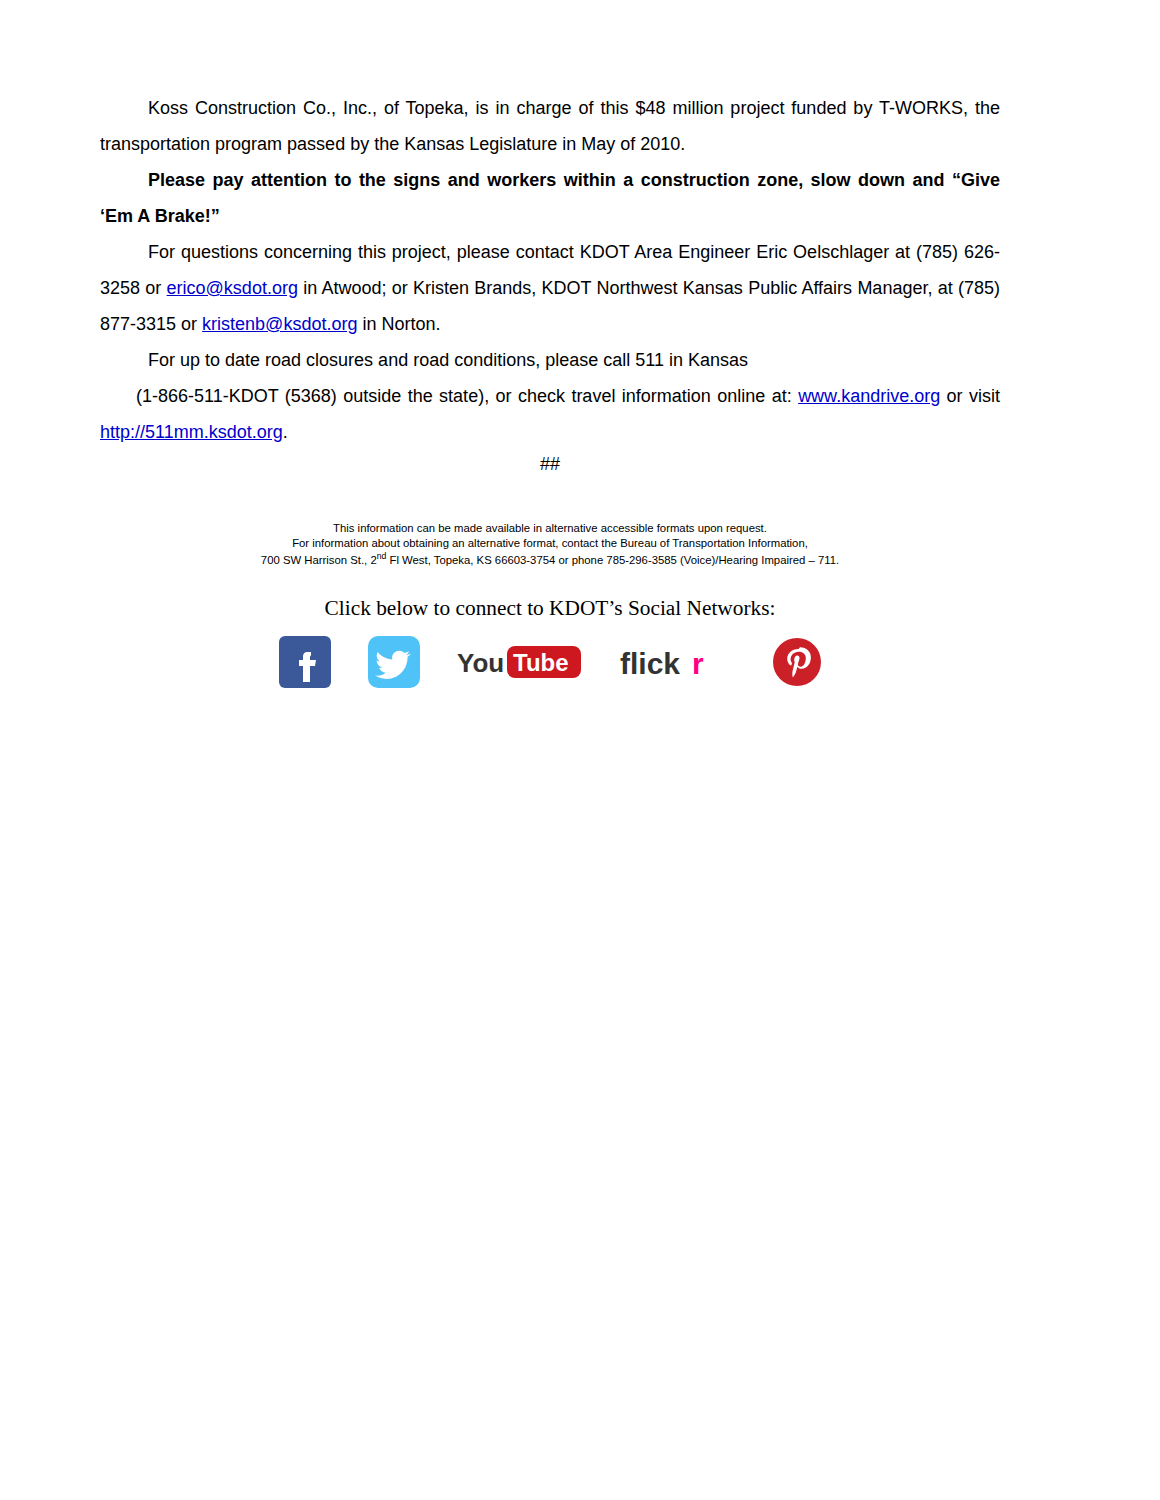Koss Construction Co., Inc., of Topeka, is in charge of this $48 million project funded by T-WORKS, the transportation program passed by the Kansas Legislature in May of 2010.
Please pay attention to the signs and workers within a construction zone, slow down and “Give ‘Em A Brake!”
For questions concerning this project, please contact KDOT Area Engineer Eric Oelschlager at (785) 626-3258 or erico@ksdot.org in Atwood; or Kristen Brands, KDOT Northwest Kansas Public Affairs Manager, at (785) 877-3315 or kristenb@ksdot.org in Norton.
For up to date road closures and road conditions, please call 511 in Kansas
(1-866-511-KDOT (5368) outside the state), or check travel information online at: www.kandrive.org or visit http://511mm.ksdot.org.
##
This information can be made available in alternative accessible formats upon request.
For information about obtaining an alternative format, contact the Bureau of Transportation Information,
700 SW Harrison St., 2nd Fl West, Topeka, KS 66603-3754 or phone 785-296-3585 (Voice)/Hearing Impaired – 711.
Click below to connect to KDOT’s Social Networks:
You Tube flick r